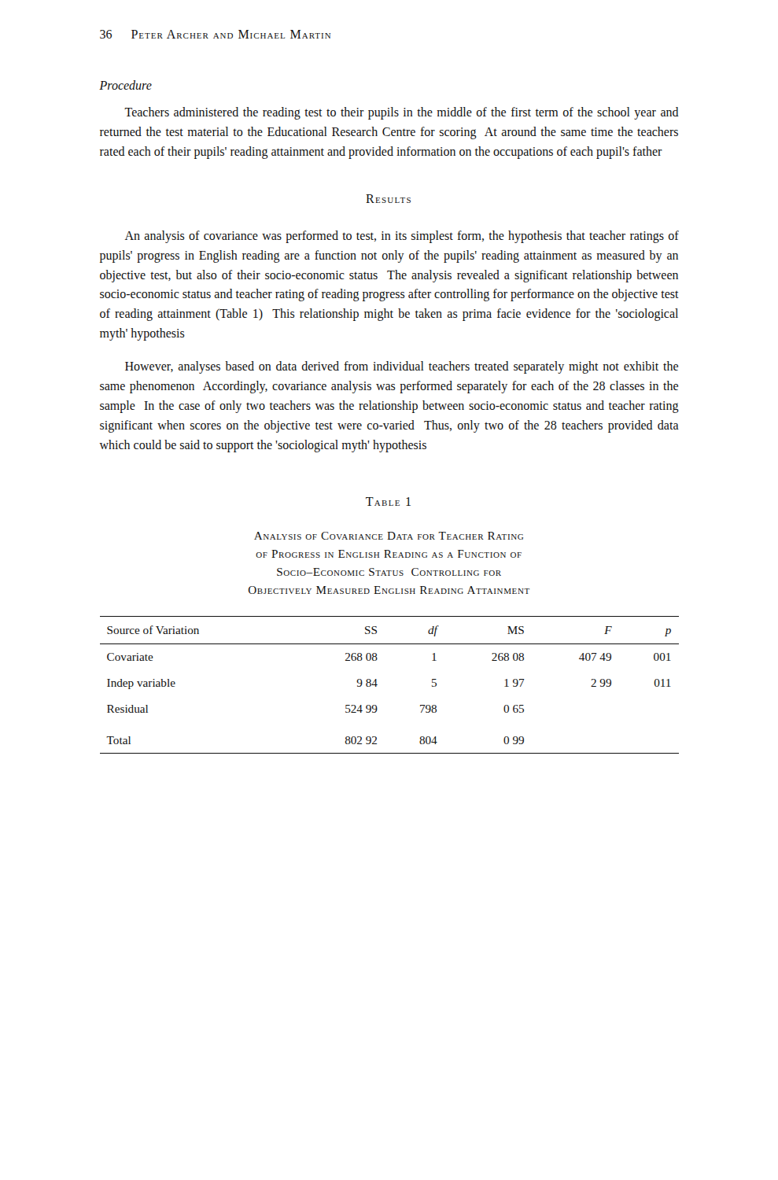36 Peter Archer and Michael Martin
Procedure
Teachers administered the reading test to their pupils in the middle of the first term of the school year and returned the test material to the Educational Research Centre for scoring At around the same time the teachers rated each of their pupils' reading attainment and provided information on the occupations of each pupil's father
Results
An analysis of covariance was performed to test, in its simplest form, the hypothesis that teacher ratings of pupils' progress in English reading are a function not only of the pupils' reading attainment as measured by an objective test, but also of their socio-economic status The analysis revealed a significant relationship between socio-economic status and teacher rating of reading progress after controlling for performance on the objective test of reading attainment (Table 1) This relationship might be taken as prima facie evidence for the 'sociological myth' hypothesis
However, analyses based on data derived from individual teachers treated separately might not exhibit the same phenomenon Accordingly, covariance analysis was performed separately for each of the 28 classes in the sample In the case of only two teachers was the relationship between socio-economic status and teacher rating significant when scores on the objective test were co-varied Thus, only two of the 28 teachers provided data which could be said to support the 'sociological myth' hypothesis
Table 1
Analysis of Covariance Data for Teacher Rating
of Progress in English Reading as a Function of
Socio–Economic Status Controlling for
Objectively Measured English Reading Attainment
| Source of Variation | SS | df | MS | F | p |
| --- | --- | --- | --- | --- | --- |
| Covariate | 268 08 | 1 | 268 08 | 407 49 | 001 |
| Indep variable | 9 84 | 5 | 1 97 | 2 99 | 011 |
| Residual | 524 99 | 798 | 0 65 | | |
| Total | 802 92 | 804 | 0 99 | | |